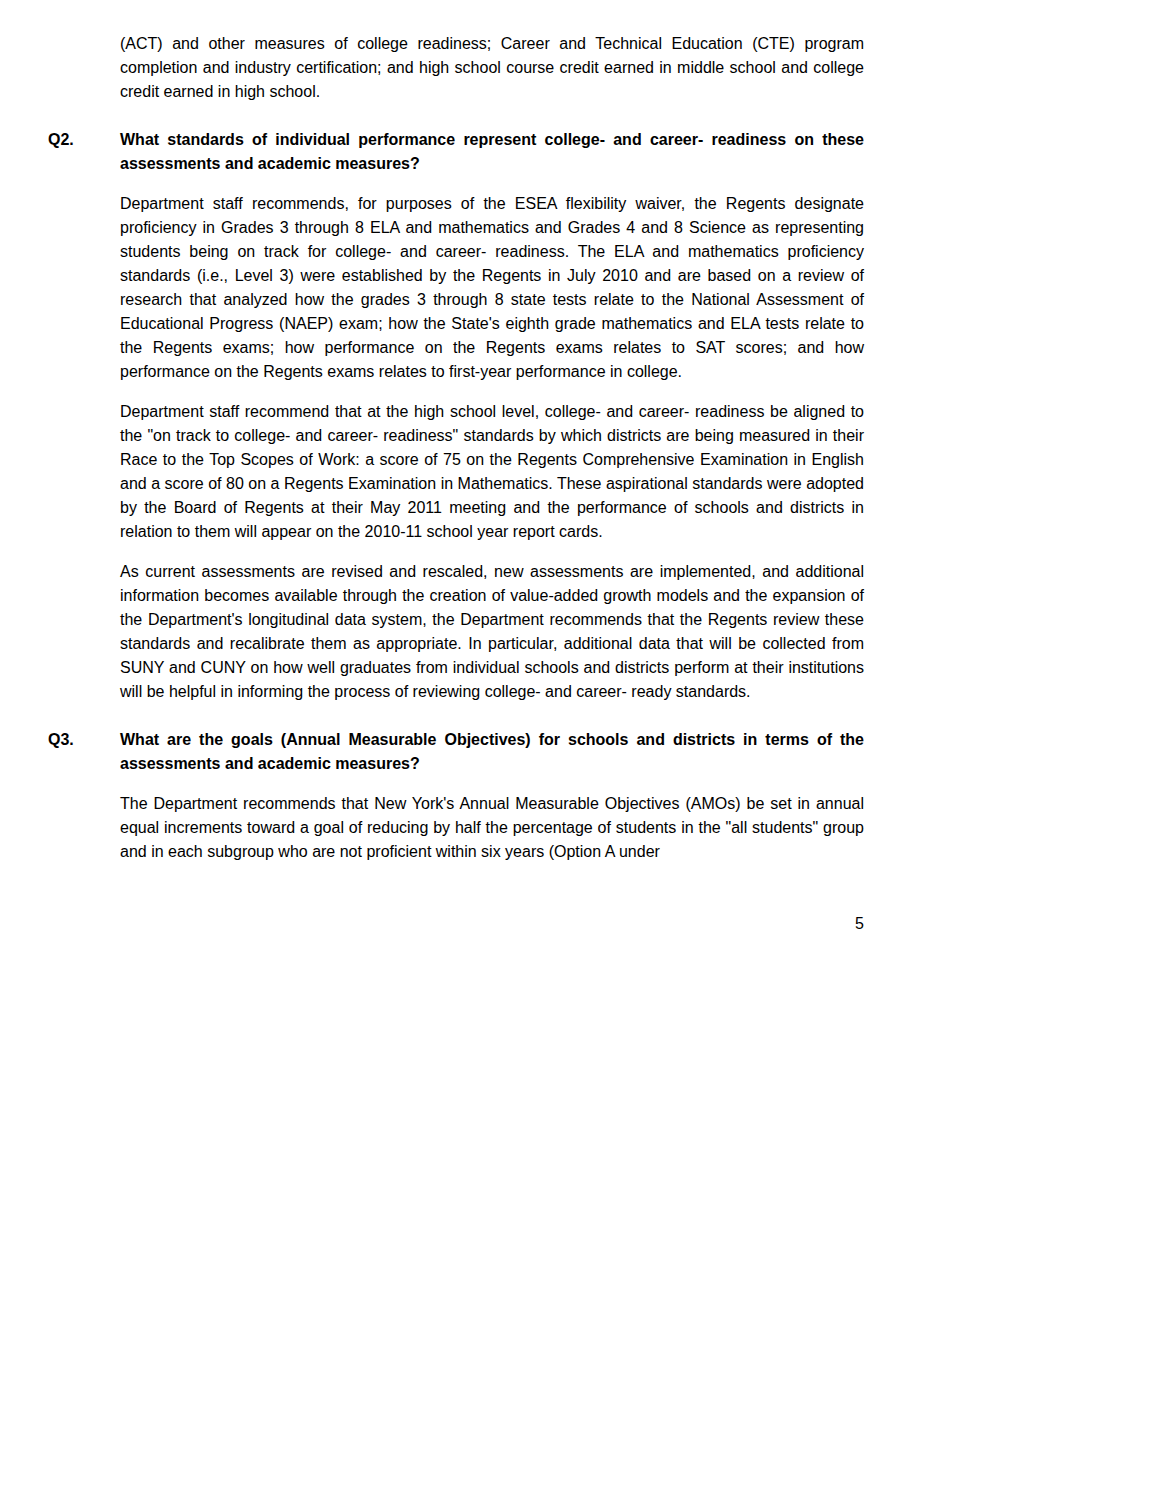(ACT) and other measures of college readiness; Career and Technical Education (CTE) program completion and industry certification; and high school course credit earned in middle school and college credit earned in high school.
Q2. What standards of individual performance represent college- and career- readiness on these assessments and academic measures?
Department staff recommends, for purposes of the ESEA flexibility waiver, the Regents designate proficiency in Grades 3 through 8 ELA and mathematics and Grades 4 and 8 Science as representing students being on track for college- and career- readiness. The ELA and mathematics proficiency standards (i.e., Level 3) were established by the Regents in July 2010 and are based on a review of research that analyzed how the grades 3 through 8 state tests relate to the National Assessment of Educational Progress (NAEP) exam; how the State's eighth grade mathematics and ELA tests relate to the Regents exams; how performance on the Regents exams relates to SAT scores; and how performance on the Regents exams relates to first-year performance in college.
Department staff recommend that at the high school level, college- and career- readiness be aligned to the "on track to college- and career- readiness" standards by which districts are being measured in their Race to the Top Scopes of Work: a score of 75 on the Regents Comprehensive Examination in English and a score of 80 on a Regents Examination in Mathematics. These aspirational standards were adopted by the Board of Regents at their May 2011 meeting and the performance of schools and districts in relation to them will appear on the 2010-11 school year report cards.
As current assessments are revised and rescaled, new assessments are implemented, and additional information becomes available through the creation of value-added growth models and the expansion of the Department's longitudinal data system, the Department recommends that the Regents review these standards and recalibrate them as appropriate. In particular, additional data that will be collected from SUNY and CUNY on how well graduates from individual schools and districts perform at their institutions will be helpful in informing the process of reviewing college- and career- ready standards.
Q3. What are the goals (Annual Measurable Objectives) for schools and districts in terms of the assessments and academic measures?
The Department recommends that New York's Annual Measurable Objectives (AMOs) be set in annual equal increments toward a goal of reducing by half the percentage of students in the "all students" group and in each subgroup who are not proficient within six years (Option A under
5